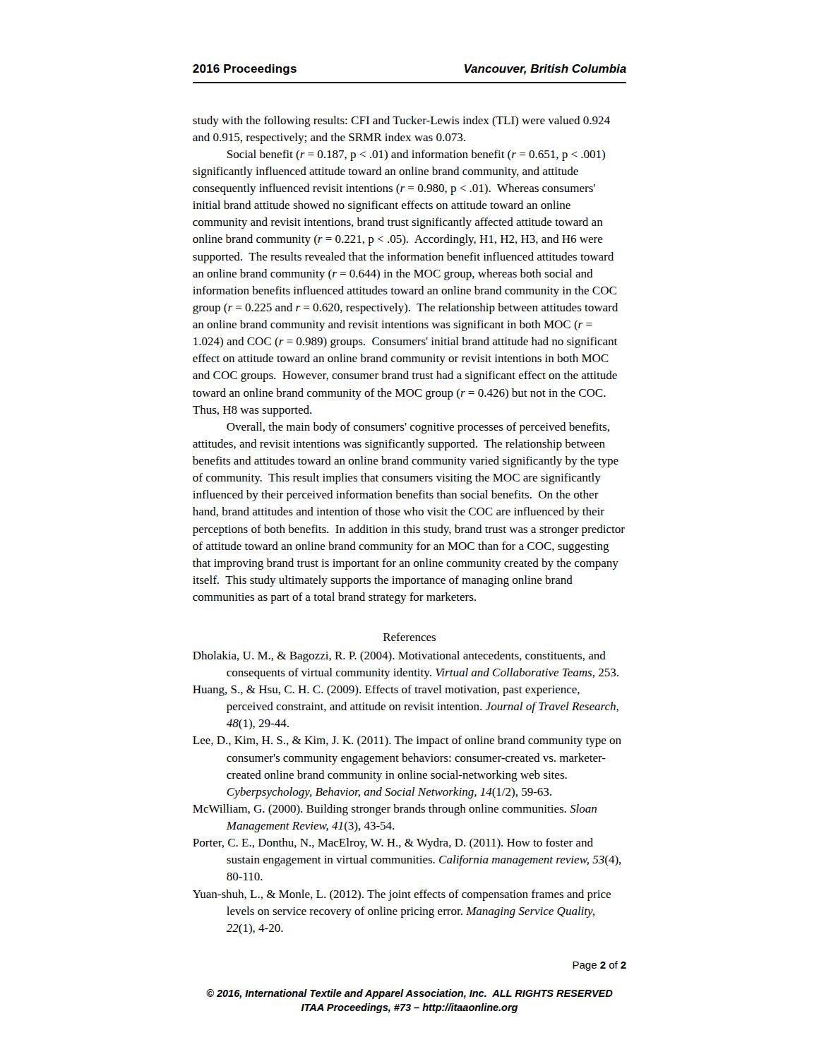2016 Proceedings Vancouver, British Columbia
study with the following results: CFI and Tucker-Lewis index (TLI) were valued 0.924 and 0.915, respectively; and the SRMR index was 0.073.
Social benefit (r = 0.187, p < .01) and information benefit (r = 0.651, p < .001) significantly influenced attitude toward an online brand community, and attitude consequently influenced revisit intentions (r = 0.980, p < .01). Whereas consumers' initial brand attitude showed no significant effects on attitude toward an online community and revisit intentions, brand trust significantly affected attitude toward an online brand community (r = 0.221, p < .05). Accordingly, H1, H2, H3, and H6 were supported. The results revealed that the information benefit influenced attitudes toward an online brand community (r = 0.644) in the MOC group, whereas both social and information benefits influenced attitudes toward an online brand community in the COC group (r = 0.225 and r = 0.620, respectively). The relationship between attitudes toward an online brand community and revisit intentions was significant in both MOC (r = 1.024) and COC (r = 0.989) groups. Consumers' initial brand attitude had no significant effect on attitude toward an online brand community or revisit intentions in both MOC and COC groups. However, consumer brand trust had a significant effect on the attitude toward an online brand community of the MOC group (r = 0.426) but not in the COC. Thus, H8 was supported.
Overall, the main body of consumers' cognitive processes of perceived benefits, attitudes, and revisit intentions was significantly supported. The relationship between benefits and attitudes toward an online brand community varied significantly by the type of community. This result implies that consumers visiting the MOC are significantly influenced by their perceived information benefits than social benefits. On the other hand, brand attitudes and intention of those who visit the COC are influenced by their perceptions of both benefits. In addition in this study, brand trust was a stronger predictor of attitude toward an online brand community for an MOC than for a COC, suggesting that improving brand trust is important for an online community created by the company itself. This study ultimately supports the importance of managing online brand communities as part of a total brand strategy for marketers.
References
Dholakia, U. M., & Bagozzi, R. P. (2004). Motivational antecedents, constituents, and consequents of virtual community identity. Virtual and Collaborative Teams, 253.
Huang, S., & Hsu, C. H. C. (2009). Effects of travel motivation, past experience, perceived constraint, and attitude on revisit intention. Journal of Travel Research, 48(1), 29-44.
Lee, D., Kim, H. S., & Kim, J. K. (2011). The impact of online brand community type on consumer's community engagement behaviors: consumer-created vs. marketer-created online brand community in online social-networking web sites. Cyberpsychology, Behavior, and Social Networking, 14(1/2), 59-63.
McWilliam, G. (2000). Building stronger brands through online communities. Sloan Management Review, 41(3), 43-54.
Porter, C. E., Donthu, N., MacElroy, W. H., & Wydra, D. (2011). How to foster and sustain engagement in virtual communities. California management review, 53(4), 80-110.
Yuan-shuh, L., & Monle, L. (2012). The joint effects of compensation frames and price levels on service recovery of online pricing error. Managing Service Quality, 22(1), 4-20.
Page 2 of 2
© 2016, International Textile and Apparel Association, Inc. ALL RIGHTS RESERVED
ITAA Proceedings, #73 – http://itaaonline.org